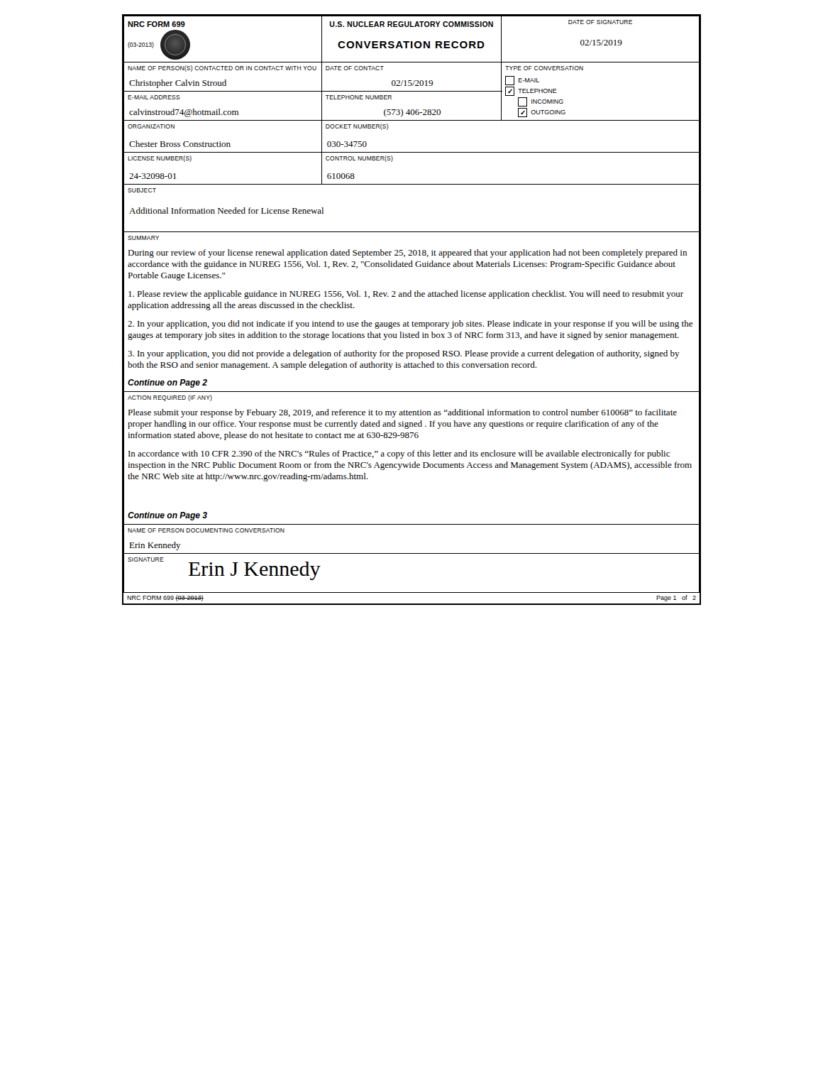| NRC FORM 699 (03-2013) | U.S. NUCLEAR REGULATORY COMMISSION CONVERSATION RECORD | DATE OF SIGNATURE 02/15/2019 |
| NAME OF PERSON(S) CONTACTED OR IN CONTACT WITH YOU Christopher Calvin Stroud | DATE OF CONTACT 02/15/2019 | TYPE OF CONVERSATION E-MAIL ✓ TELEPHONE INCOMING ✓ OUTGOING |
| E-MAIL ADDRESS calvinstroud74@hotmail.com | TELEPHONE NUMBER (573) 406-2820 |
| ORGANIZATION Chester Bross Construction | DOCKET NUMBER(S) 030-34750 |
| LICENSE NUMBER(S) 24-32098-01 | CONTROL NUMBER(S) 610068 |
| SUBJECT Additional Information Needed for License Renewal |
| SUMMARY During our review of your license renewal application dated September 25, 2018, it appeared that your application had not been completely prepared in accordance with the guidance in NUREG 1556, Vol. 1, Rev. 2, "Consolidated Guidance about Materials Licenses: Program-Specific Guidance about Portable Gauge Licenses." 1. Please review the applicable guidance in NUREG 1556, Vol. 1, Rev. 2 and the attached license application checklist. You will need to resubmit your application addressing all the areas discussed in the checklist. 2. In your application, you did not indicate if you intend to use the gauges at temporary job sites. Please indicate in your response if you will be using the gauges at temporary job sites in addition to the storage locations that you listed in box 3 of NRC form 313, and have it signed by senior management. 3. In your application, you did not provide a delegation of authority for the proposed RSO. Please provide a current delegation of authority, signed by both the RSO and senior management. A sample delegation of authority is attached to this conversation record. Continue on Page 2 |
| ACTION REQUIRED (IF ANY) Please submit your response by Febuary 28, 2019, and reference it to my attention as “additional information to control number 610068” to facilitate proper handling in our office. Your response must be currently dated and signed . If you have any questions or require clarification of any of the information stated above, please do not hesitate to contact me at 630-829-9876 In accordance with 10 CFR 2.390 of the NRC's “Rules of Practice,” a copy of this letter and its enclosure will be available electronically for public inspection in the NRC Public Document Room or from the NRC's Agencywide Documents Access and Management System (ADAMS), accessible from the NRC Web site at http://www.nrc.gov/reading-rm/adams.html. Continue on Page 3 |
| NAME OF PERSON DOCUMENTING CONVERSATION Erin Kennedy |
| SIGNATURE Erin J Kennedy |
| NRC FORM 699 (03-2013) | Page 1 of 2 |